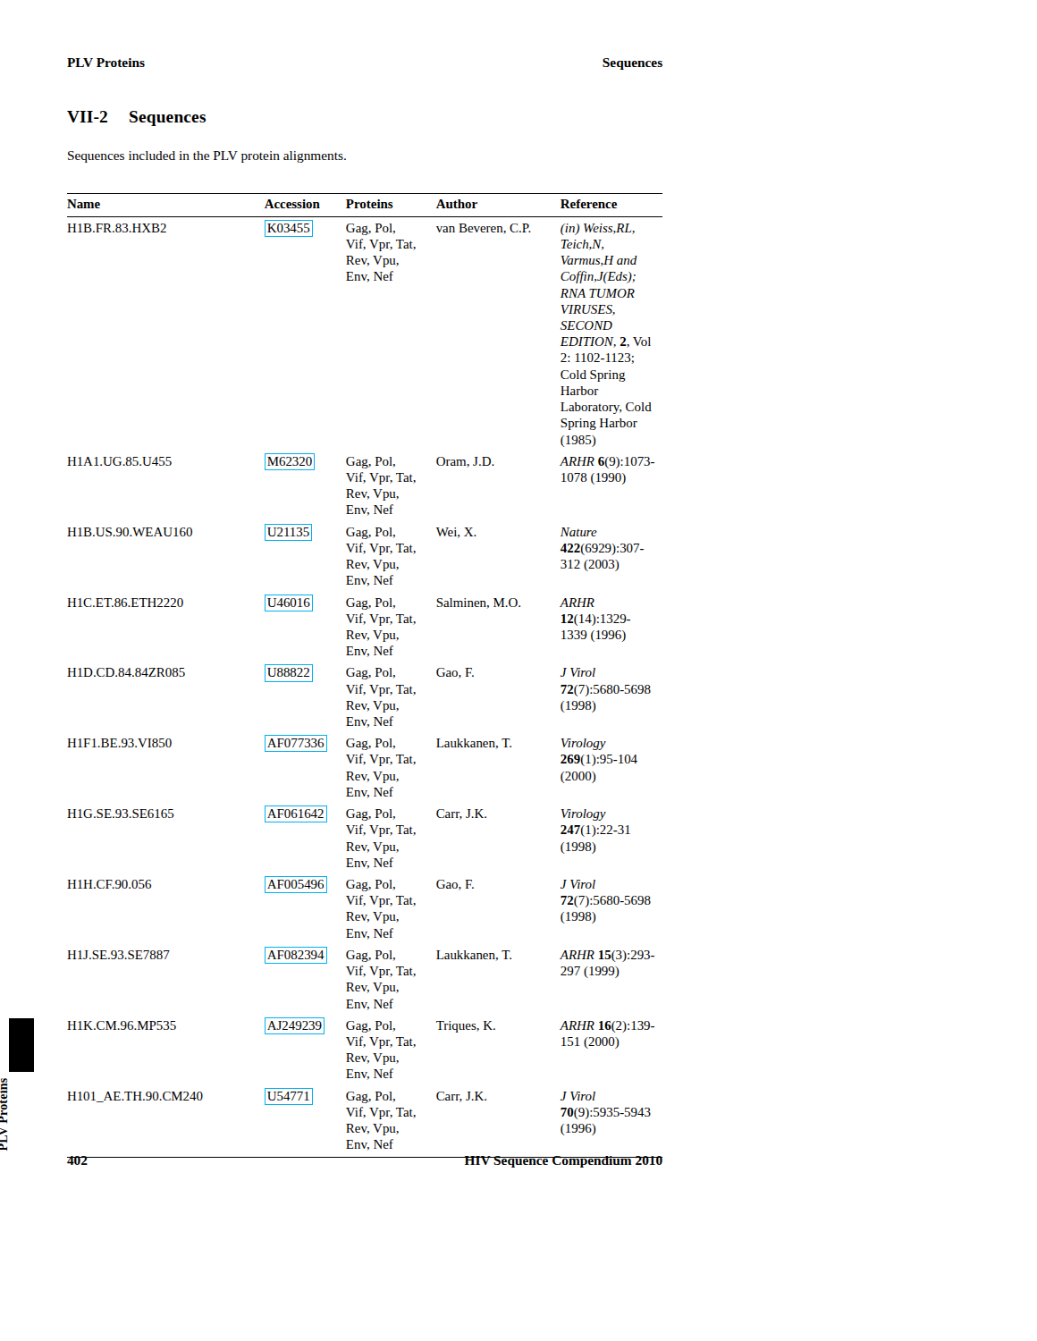PLV Proteins
Sequences
VII-2 Sequences
Sequences included in the PLV protein alignments.
| Name | Accession | Proteins | Author | Reference |
| --- | --- | --- | --- | --- |
| H1B.FR.83.HXB2 | K03455 | Gag, Pol, Vif, Vpr, Tat, Rev, Vpu, Env, Nef | van Beveren, C.P. | (in) Weiss,RL, Teich,N, Varmus,H and Coffin,J(Eds); RNA TUMOR VIRUSES, SECOND EDITION, 2 , Vol 2: 1102-1123; Cold Spring Harbor Laboratory, Cold Spring Harbor (1985) |
| H1A1.UG.85.U455 | M62320 | Gag, Pol, Vif, Vpr, Tat, Rev, Vpu, Env, Nef | Oram, J.D. | ARHR 6 (9):1073-1078 (1990) |
| H1B.US.90.WEAU160 | U21135 | Gag, Pol, Vif, Vpr, Tat, Rev, Vpu, Env, Nef | Wei, X. | Nature 422 (6929):307-312 (2003) |
| H1C.ET.86.ETH2220 | U46016 | Gag, Pol, Vif, Vpr, Tat, Rev, Vpu, Env, Nef | Salminen, M.O. | ARHR 12 (14):1329-1339 (1996) |
| H1D.CD.84.84ZR085 | U88822 | Gag, Pol, Vif, Vpr, Tat, Rev, Vpu, Env, Nef | Gao, F. | J Virol 72 (7):5680-5698 (1998) |
| H1F1.BE.93.VI850 | AF077336 | Gag, Pol, Vif, Vpr, Tat, Rev, Vpu, Env, Nef | Laukkanen, T. | Virology 269 (1):95-104 (2000) |
| H1G.SE.93.SE6165 | AF061642 | Gag, Pol, Vif, Vpr, Tat, Rev, Vpu, Env, Nef | Carr, J.K. | Virology 247 (1):22-31 (1998) |
| H1H.CF.90.056 | AF005496 | Gag, Pol, Vif, Vpr, Tat, Rev, Vpu, Env, Nef | Gao, F. | J Virol 72 (7):5680-5698 (1998) |
| H1J.SE.93.SE7887 | AF082394 | Gag, Pol, Vif, Vpr, Tat, Rev, Vpu, Env, Nef | Laukkanen, T. | ARHR 15 (3):293-297 (1999) |
| H1K.CM.96.MP535 | AJ249239 | Gag, Pol, Vif, Vpr, Tat, Rev, Vpu, Env, Nef | Triques, K. | ARHR 16 (2):139-151 (2000) |
| H101_AE.TH.90.CM240 | U54771 | Gag, Pol, Vif, Vpr, Tat, Rev, Vpu, Env, Nef | Carr, J.K. | J Virol 70 (9):5935-5943 (1996) |
PLV Proteins
402
HIV Sequence Compendium 2010